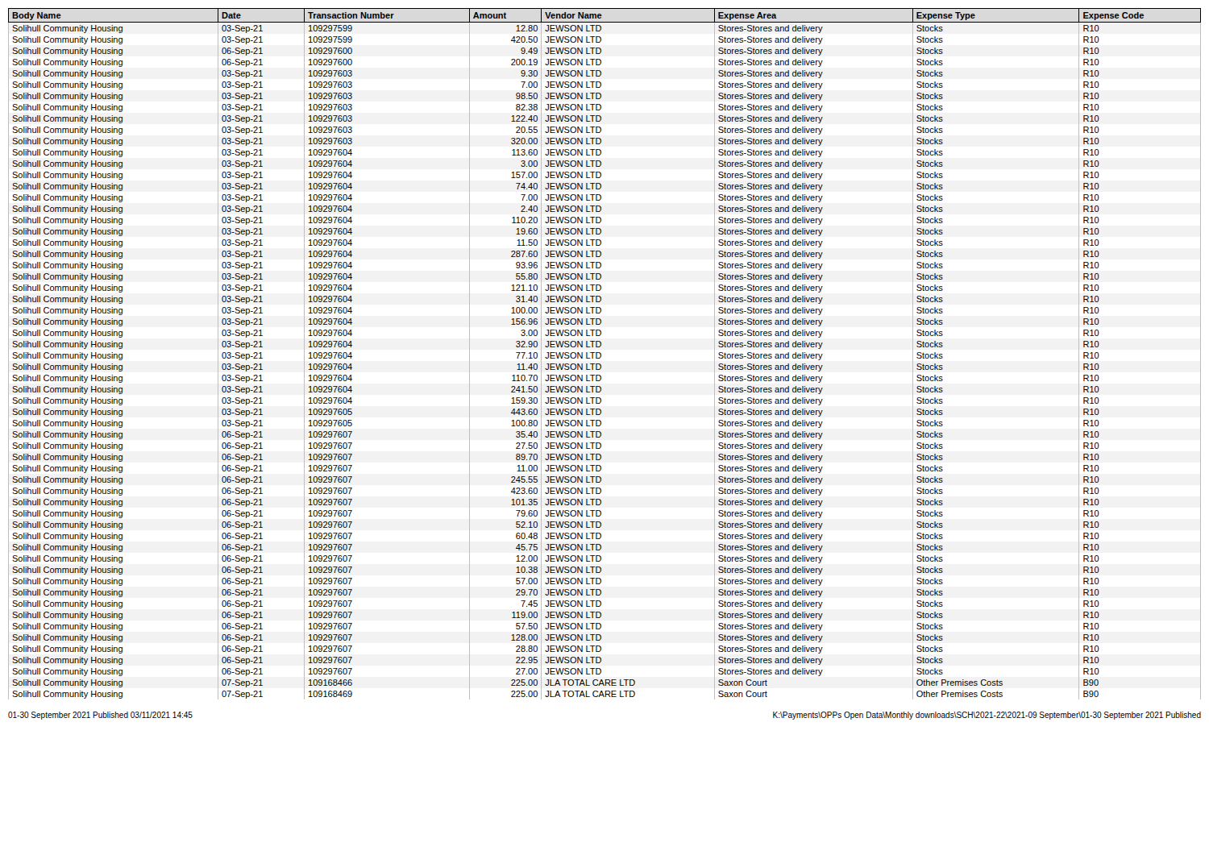| Body Name | Date | Transaction Number | Amount | Vendor Name | Expense Area | Expense Type | Expense Code |
| --- | --- | --- | --- | --- | --- | --- | --- |
| Solihull Community Housing | 03-Sep-21 | 109297599 | 12.80 | JEWSON LTD | Stores-Stores and delivery | Stocks | R10 |
| Solihull Community Housing | 03-Sep-21 | 109297599 | 420.50 | JEWSON LTD | Stores-Stores and delivery | Stocks | R10 |
| Solihull Community Housing | 06-Sep-21 | 109297600 | 9.49 | JEWSON LTD | Stores-Stores and delivery | Stocks | R10 |
| Solihull Community Housing | 06-Sep-21 | 109297600 | 200.19 | JEWSON LTD | Stores-Stores and delivery | Stocks | R10 |
| Solihull Community Housing | 03-Sep-21 | 109297603 | 9.30 | JEWSON LTD | Stores-Stores and delivery | Stocks | R10 |
| Solihull Community Housing | 03-Sep-21 | 109297603 | 7.00 | JEWSON LTD | Stores-Stores and delivery | Stocks | R10 |
| Solihull Community Housing | 03-Sep-21 | 109297603 | 98.50 | JEWSON LTD | Stores-Stores and delivery | Stocks | R10 |
| Solihull Community Housing | 03-Sep-21 | 109297603 | 82.38 | JEWSON LTD | Stores-Stores and delivery | Stocks | R10 |
| Solihull Community Housing | 03-Sep-21 | 109297603 | 122.40 | JEWSON LTD | Stores-Stores and delivery | Stocks | R10 |
| Solihull Community Housing | 03-Sep-21 | 109297603 | 20.55 | JEWSON LTD | Stores-Stores and delivery | Stocks | R10 |
| Solihull Community Housing | 03-Sep-21 | 109297603 | 320.00 | JEWSON LTD | Stores-Stores and delivery | Stocks | R10 |
| Solihull Community Housing | 03-Sep-21 | 109297604 | 113.60 | JEWSON LTD | Stores-Stores and delivery | Stocks | R10 |
| Solihull Community Housing | 03-Sep-21 | 109297604 | 3.00 | JEWSON LTD | Stores-Stores and delivery | Stocks | R10 |
| Solihull Community Housing | 03-Sep-21 | 109297604 | 157.00 | JEWSON LTD | Stores-Stores and delivery | Stocks | R10 |
| Solihull Community Housing | 03-Sep-21 | 109297604 | 74.40 | JEWSON LTD | Stores-Stores and delivery | Stocks | R10 |
| Solihull Community Housing | 03-Sep-21 | 109297604 | 7.00 | JEWSON LTD | Stores-Stores and delivery | Stocks | R10 |
| Solihull Community Housing | 03-Sep-21 | 109297604 | 2.40 | JEWSON LTD | Stores-Stores and delivery | Stocks | R10 |
| Solihull Community Housing | 03-Sep-21 | 109297604 | 110.20 | JEWSON LTD | Stores-Stores and delivery | Stocks | R10 |
| Solihull Community Housing | 03-Sep-21 | 109297604 | 19.60 | JEWSON LTD | Stores-Stores and delivery | Stocks | R10 |
| Solihull Community Housing | 03-Sep-21 | 109297604 | 11.50 | JEWSON LTD | Stores-Stores and delivery | Stocks | R10 |
| Solihull Community Housing | 03-Sep-21 | 109297604 | 287.60 | JEWSON LTD | Stores-Stores and delivery | Stocks | R10 |
| Solihull Community Housing | 03-Sep-21 | 109297604 | 93.96 | JEWSON LTD | Stores-Stores and delivery | Stocks | R10 |
| Solihull Community Housing | 03-Sep-21 | 109297604 | 55.80 | JEWSON LTD | Stores-Stores and delivery | Stocks | R10 |
| Solihull Community Housing | 03-Sep-21 | 109297604 | 121.10 | JEWSON LTD | Stores-Stores and delivery | Stocks | R10 |
| Solihull Community Housing | 03-Sep-21 | 109297604 | 31.40 | JEWSON LTD | Stores-Stores and delivery | Stocks | R10 |
| Solihull Community Housing | 03-Sep-21 | 109297604 | 100.00 | JEWSON LTD | Stores-Stores and delivery | Stocks | R10 |
| Solihull Community Housing | 03-Sep-21 | 109297604 | 156.96 | JEWSON LTD | Stores-Stores and delivery | Stocks | R10 |
| Solihull Community Housing | 03-Sep-21 | 109297604 | 3.00 | JEWSON LTD | Stores-Stores and delivery | Stocks | R10 |
| Solihull Community Housing | 03-Sep-21 | 109297604 | 32.90 | JEWSON LTD | Stores-Stores and delivery | Stocks | R10 |
| Solihull Community Housing | 03-Sep-21 | 109297604 | 77.10 | JEWSON LTD | Stores-Stores and delivery | Stocks | R10 |
| Solihull Community Housing | 03-Sep-21 | 109297604 | 11.40 | JEWSON LTD | Stores-Stores and delivery | Stocks | R10 |
| Solihull Community Housing | 03-Sep-21 | 109297604 | 110.70 | JEWSON LTD | Stores-Stores and delivery | Stocks | R10 |
| Solihull Community Housing | 03-Sep-21 | 109297604 | 241.50 | JEWSON LTD | Stores-Stores and delivery | Stocks | R10 |
| Solihull Community Housing | 03-Sep-21 | 109297604 | 159.30 | JEWSON LTD | Stores-Stores and delivery | Stocks | R10 |
| Solihull Community Housing | 03-Sep-21 | 109297605 | 443.60 | JEWSON LTD | Stores-Stores and delivery | Stocks | R10 |
| Solihull Community Housing | 03-Sep-21 | 109297605 | 100.80 | JEWSON LTD | Stores-Stores and delivery | Stocks | R10 |
| Solihull Community Housing | 06-Sep-21 | 109297607 | 35.40 | JEWSON LTD | Stores-Stores and delivery | Stocks | R10 |
| Solihull Community Housing | 06-Sep-21 | 109297607 | 27.50 | JEWSON LTD | Stores-Stores and delivery | Stocks | R10 |
| Solihull Community Housing | 06-Sep-21 | 109297607 | 89.70 | JEWSON LTD | Stores-Stores and delivery | Stocks | R10 |
| Solihull Community Housing | 06-Sep-21 | 109297607 | 11.00 | JEWSON LTD | Stores-Stores and delivery | Stocks | R10 |
| Solihull Community Housing | 06-Sep-21 | 109297607 | 245.55 | JEWSON LTD | Stores-Stores and delivery | Stocks | R10 |
| Solihull Community Housing | 06-Sep-21 | 109297607 | 423.60 | JEWSON LTD | Stores-Stores and delivery | Stocks | R10 |
| Solihull Community Housing | 06-Sep-21 | 109297607 | 101.35 | JEWSON LTD | Stores-Stores and delivery | Stocks | R10 |
| Solihull Community Housing | 06-Sep-21 | 109297607 | 79.60 | JEWSON LTD | Stores-Stores and delivery | Stocks | R10 |
| Solihull Community Housing | 06-Sep-21 | 109297607 | 52.10 | JEWSON LTD | Stores-Stores and delivery | Stocks | R10 |
| Solihull Community Housing | 06-Sep-21 | 109297607 | 60.48 | JEWSON LTD | Stores-Stores and delivery | Stocks | R10 |
| Solihull Community Housing | 06-Sep-21 | 109297607 | 45.75 | JEWSON LTD | Stores-Stores and delivery | Stocks | R10 |
| Solihull Community Housing | 06-Sep-21 | 109297607 | 12.00 | JEWSON LTD | Stores-Stores and delivery | Stocks | R10 |
| Solihull Community Housing | 06-Sep-21 | 109297607 | 10.38 | JEWSON LTD | Stores-Stores and delivery | Stocks | R10 |
| Solihull Community Housing | 06-Sep-21 | 109297607 | 57.00 | JEWSON LTD | Stores-Stores and delivery | Stocks | R10 |
| Solihull Community Housing | 06-Sep-21 | 109297607 | 29.70 | JEWSON LTD | Stores-Stores and delivery | Stocks | R10 |
| Solihull Community Housing | 06-Sep-21 | 109297607 | 7.45 | JEWSON LTD | Stores-Stores and delivery | Stocks | R10 |
| Solihull Community Housing | 06-Sep-21 | 109297607 | 119.00 | JEWSON LTD | Stores-Stores and delivery | Stocks | R10 |
| Solihull Community Housing | 06-Sep-21 | 109297607 | 57.50 | JEWSON LTD | Stores-Stores and delivery | Stocks | R10 |
| Solihull Community Housing | 06-Sep-21 | 109297607 | 128.00 | JEWSON LTD | Stores-Stores and delivery | Stocks | R10 |
| Solihull Community Housing | 06-Sep-21 | 109297607 | 28.80 | JEWSON LTD | Stores-Stores and delivery | Stocks | R10 |
| Solihull Community Housing | 06-Sep-21 | 109297607 | 22.95 | JEWSON LTD | Stores-Stores and delivery | Stocks | R10 |
| Solihull Community Housing | 06-Sep-21 | 109297607 | 27.00 | JEWSON LTD | Stores-Stores and delivery | Stocks | R10 |
| Solihull Community Housing | 07-Sep-21 | 109168466 | 225.00 | JLA TOTAL CARE LTD | Saxon Court | Other Premises Costs | B90 |
| Solihull Community Housing | 07-Sep-21 | 109168469 | 225.00 | JLA TOTAL CARE LTD | Saxon Court | Other Premises Costs | B90 |
01-30 September 2021 Published 03/11/2021 14:45 K:\Payments\OPPs Open Data\Monthly downloads\SCH\2021-22\2021-09 September\01-30 September 2021 Published